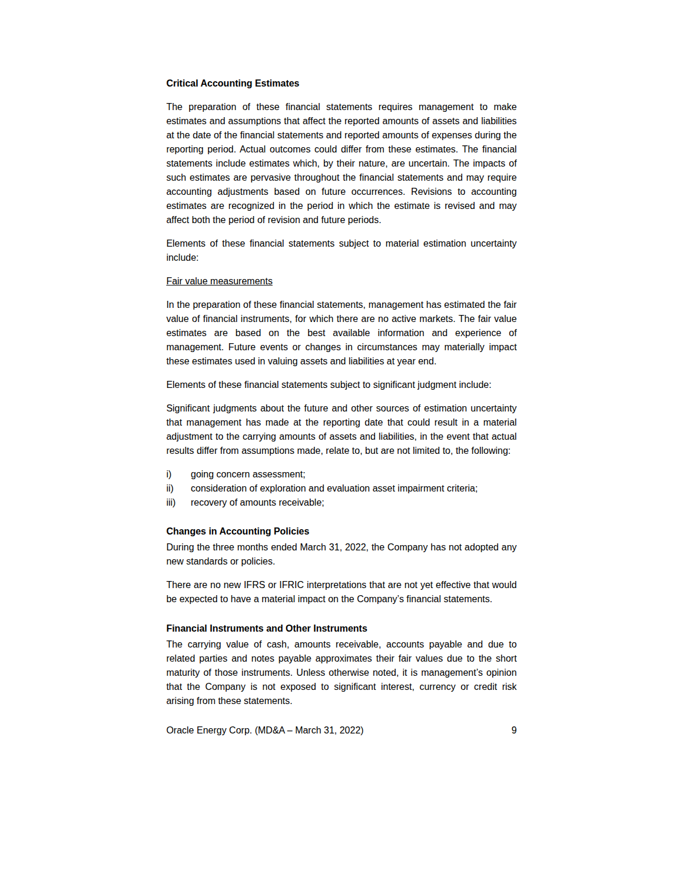Critical Accounting Estimates
The preparation of these financial statements requires management to make estimates and assumptions that affect the reported amounts of assets and liabilities at the date of the financial statements and reported amounts of expenses during the reporting period. Actual outcomes could differ from these estimates. The financial statements include estimates which, by their nature, are uncertain. The impacts of such estimates are pervasive throughout the financial statements and may require accounting adjustments based on future occurrences. Revisions to accounting estimates are recognized in the period in which the estimate is revised and may affect both the period of revision and future periods.
Elements of these financial statements subject to material estimation uncertainty include:
Fair value measurements
In the preparation of these financial statements, management has estimated the fair value of financial instruments, for which there are no active markets. The fair value estimates are based on the best available information and experience of management. Future events or changes in circumstances may materially impact these estimates used in valuing assets and liabilities at year end.
Elements of these financial statements subject to significant judgment include:
Significant judgments about the future and other sources of estimation uncertainty that management has made at the reporting date that could result in a material adjustment to the carrying amounts of assets and liabilities, in the event that actual results differ from assumptions made, relate to, but are not limited to, the following:
i) going concern assessment;
ii) consideration of exploration and evaluation asset impairment criteria;
iii) recovery of amounts receivable;
Changes in Accounting Policies
During the three months ended March 31, 2022, the Company has not adopted any new standards or policies.
There are no new IFRS or IFRIC interpretations that are not yet effective that would be expected to have a material impact on the Company’s financial statements.
Financial Instruments and Other Instruments
The carrying value of cash, amounts receivable, accounts payable and due to related parties and notes payable approximates their fair values due to the short maturity of those instruments. Unless otherwise noted, it is management’s opinion that the Company is not exposed to significant interest, currency or credit risk arising from these statements.
Oracle Energy Corp. (MD&A – March 31, 2022) 9